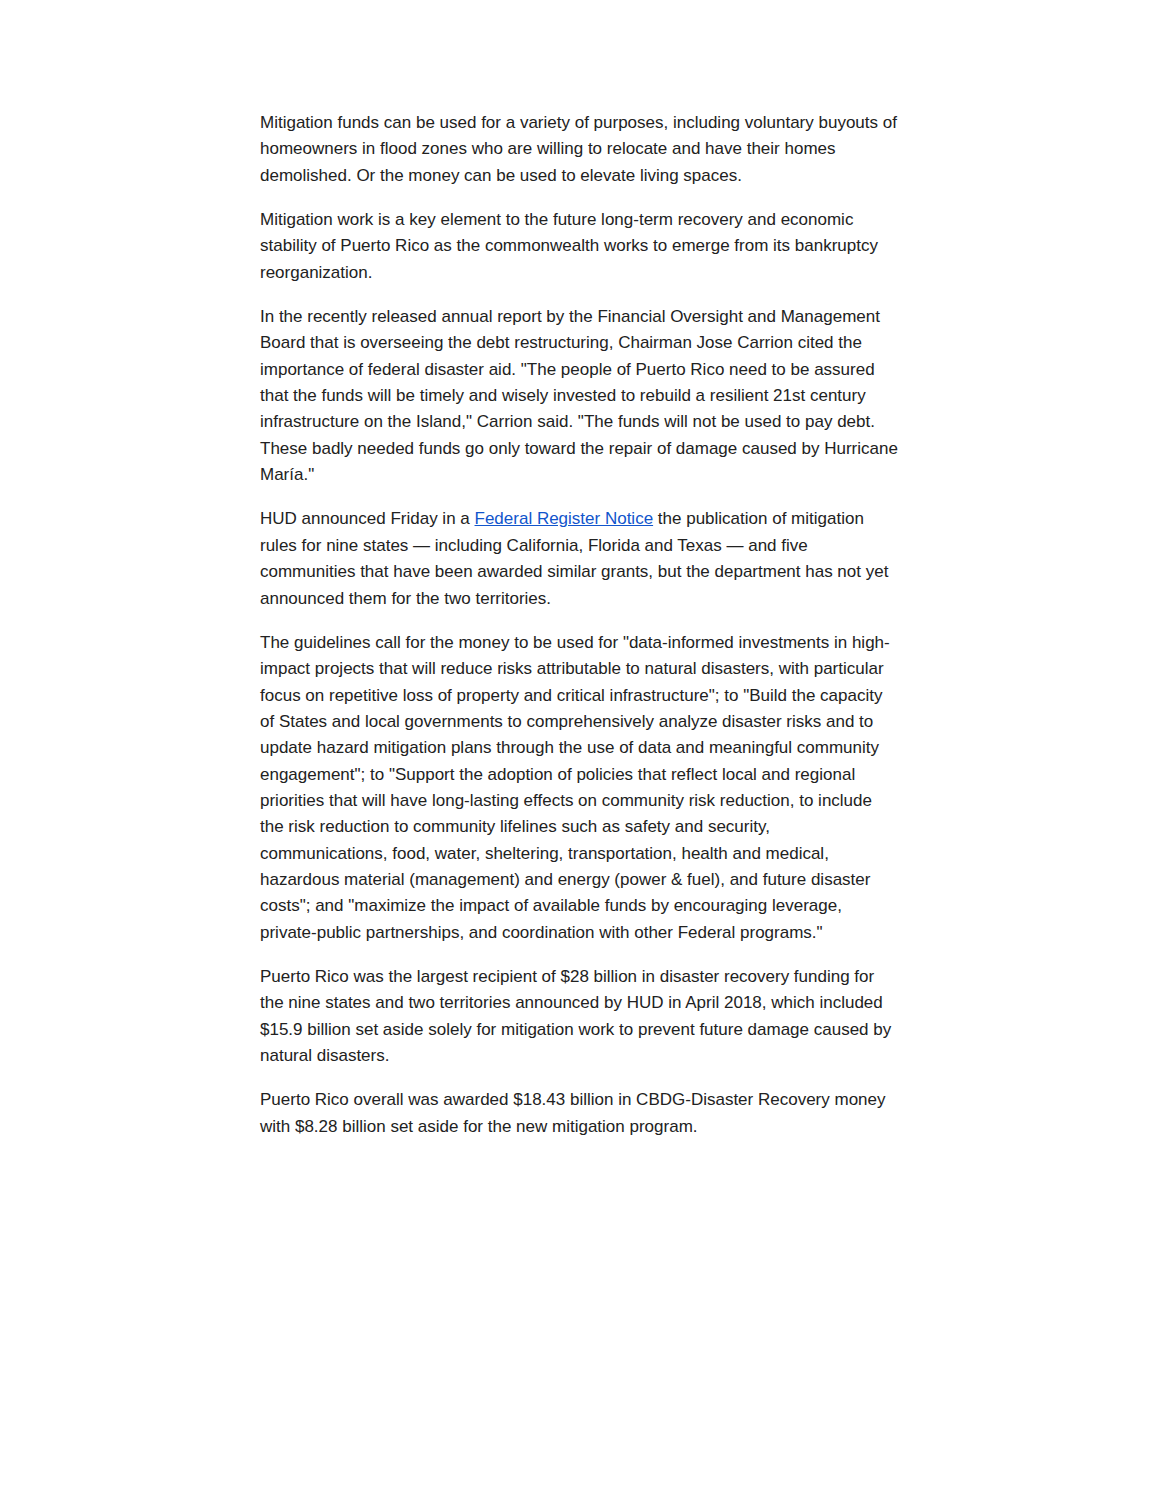Mitigation funds can be used for a variety of purposes, including voluntary buyouts of homeowners in flood zones who are willing to relocate and have their homes demolished. Or the money can be used to elevate living spaces.
Mitigation work is a key element to the future long-term recovery and economic stability of Puerto Rico as the commonwealth works to emerge from its bankruptcy reorganization.
In the recently released annual report by the Financial Oversight and Management Board that is overseeing the debt restructuring, Chairman Jose Carrion cited the importance of federal disaster aid. "The people of Puerto Rico need to be assured that the funds will be timely and wisely invested to rebuild a resilient 21st century infrastructure on the Island," Carrion said. "The funds will not be used to pay debt. These badly needed funds go only toward the repair of damage caused by Hurricane María."
HUD announced Friday in a Federal Register Notice the publication of mitigation rules for nine states — including California, Florida and Texas — and five communities that have been awarded similar grants, but the department has not yet announced them for the two territories.
The guidelines call for the money to be used for "data-informed investments in high-impact projects that will reduce risks attributable to natural disasters, with particular focus on repetitive loss of property and critical infrastructure"; to "Build the capacity of States and local governments to comprehensively analyze disaster risks and to update hazard mitigation plans through the use of data and meaningful community engagement"; to "Support the adoption of policies that reflect local and regional priorities that will have long-lasting effects on community risk reduction, to include the risk reduction to community lifelines such as safety and security, communications, food, water, sheltering, transportation, health and medical, hazardous material (management) and energy (power & fuel), and future disaster costs"; and "maximize the impact of available funds by encouraging leverage, private-public partnerships, and coordination with other Federal programs."
Puerto Rico was the largest recipient of $28 billion in disaster recovery funding for the nine states and two territories announced by HUD in April 2018, which included $15.9 billion set aside solely for mitigation work to prevent future damage caused by natural disasters.
Puerto Rico overall was awarded $18.43 billion in CBDG-Disaster Recovery money with $8.28 billion set aside for the new mitigation program.